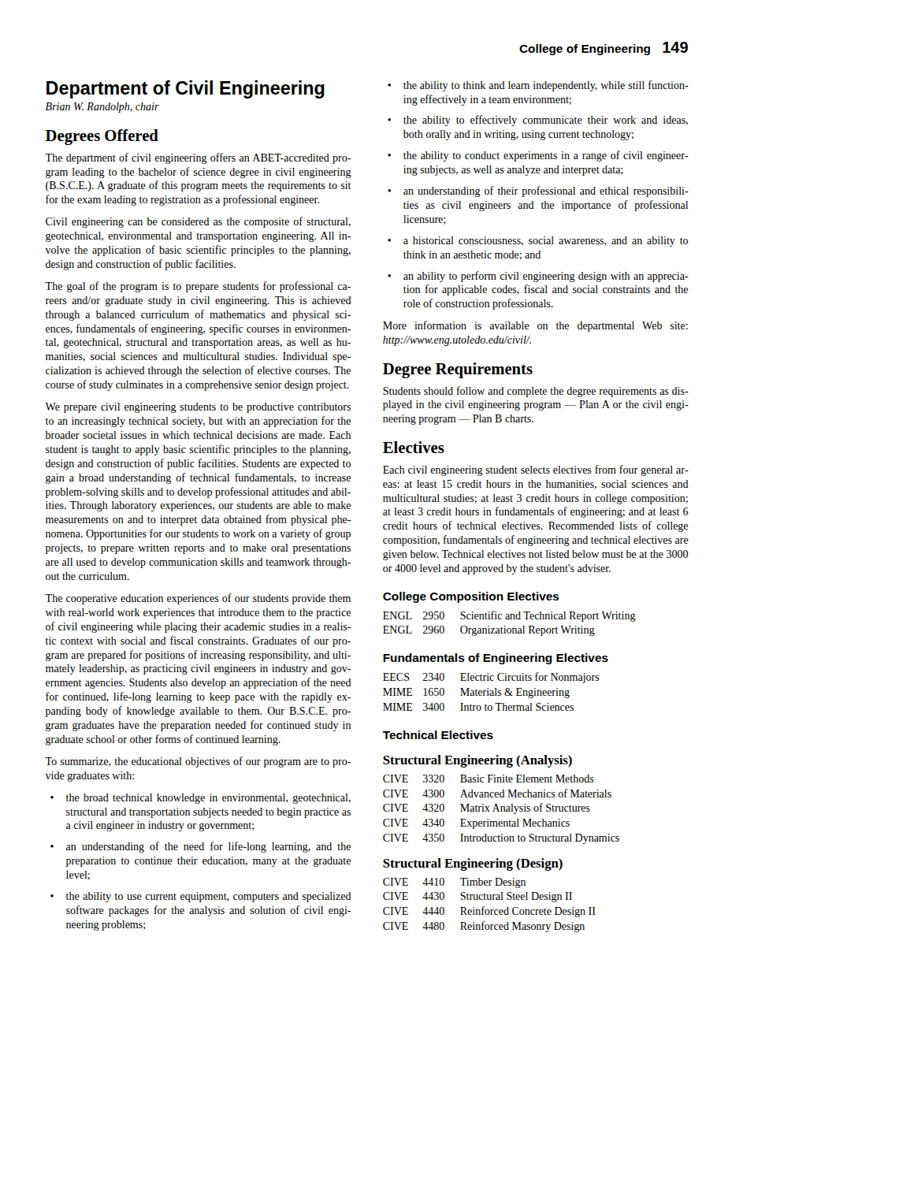College of Engineering 149
Department of Civil Engineering
Brian W. Randolph, chair
Degrees Offered
The department of civil engineering offers an ABET-accredited program leading to the bachelor of science degree in civil engineering (B.S.C.E.). A graduate of this program meets the requirements to sit for the exam leading to registration as a professional engineer.
Civil engineering can be considered as the composite of structural, geotechnical, environmental and transportation engineering. All involve the application of basic scientific principles to the planning, design and construction of public facilities.
The goal of the program is to prepare students for professional careers and/or graduate study in civil engineering. This is achieved through a balanced curriculum of mathematics and physical sciences, fundamentals of engineering, specific courses in environmental, geotechnical, structural and transportation areas, as well as humanities, social sciences and multicultural studies. Individual specialization is achieved through the selection of elective courses. The course of study culminates in a comprehensive senior design project.
We prepare civil engineering students to be productive contributors to an increasingly technical society, but with an appreciation for the broader societal issues in which technical decisions are made. Each student is taught to apply basic scientific principles to the planning, design and construction of public facilities. Students are expected to gain a broad understanding of technical fundamentals, to increase problem-solving skills and to develop professional attitudes and abilities. Through laboratory experiences, our students are able to make measurements on and to interpret data obtained from physical phenomena. Opportunities for our students to work on a variety of group projects, to prepare written reports and to make oral presentations are all used to develop communication skills and teamwork throughout the curriculum.
The cooperative education experiences of our students provide them with real-world work experiences that introduce them to the practice of civil engineering while placing their academic studies in a realistic context with social and fiscal constraints. Graduates of our program are prepared for positions of increasing responsibility, and ultimately leadership, as practicing civil engineers in industry and government agencies. Students also develop an appreciation of the need for continued, life-long learning to keep pace with the rapidly expanding body of knowledge available to them. Our B.S.C.E. program graduates have the preparation needed for continued study in graduate school or other forms of continued learning.
To summarize, the educational objectives of our program are to provide graduates with:
the broad technical knowledge in environmental, geotechnical, structural and transportation subjects needed to begin practice as a civil engineer in industry or government;
an understanding of the need for life-long learning, and the preparation to continue their education, many at the graduate level;
the ability to use current equipment, computers and specialized software packages for the analysis and solution of civil engineering problems;
the ability to think and learn independently, while still functioning effectively in a team environment;
the ability to effectively communicate their work and ideas, both orally and in writing, using current technology;
the ability to conduct experiments in a range of civil engineering subjects, as well as analyze and interpret data;
an understanding of their professional and ethical responsibilities as civil engineers and the importance of professional licensure;
a historical consciousness, social awareness, and an ability to think in an aesthetic mode; and
an ability to perform civil engineering design with an appreciation for applicable codes, fiscal and social constraints and the role of construction professionals.
More information is available on the departmental Web site: http://www.eng.utoledo.edu/civil/.
Degree Requirements
Students should follow and complete the degree requirements as displayed in the civil engineering program — Plan A or the civil engineering program — Plan B charts.
Electives
Each civil engineering student selects electives from four general areas: at least 15 credit hours in the humanities, social sciences and multicultural studies; at least 3 credit hours in college composition; at least 3 credit hours in fundamentals of engineering; and at least 6 credit hours of technical electives. Recommended lists of college composition, fundamentals of engineering and technical electives are given below. Technical electives not listed below must be at the 3000 or 4000 level and approved by the student's adviser.
College Composition Electives
ENGL 2950 Scientific and Technical Report Writing
ENGL 2960 Organizational Report Writing
Fundamentals of Engineering Electives
EECS 2340 Electric Circuits for Nonmajors
MIME 1650 Materials & Engineering
MIME 3400 Intro to Thermal Sciences
Technical Electives
Structural Engineering (Analysis)
CIVE 3320 Basic Finite Element Methods
CIVE 4300 Advanced Mechanics of Materials
CIVE 4320 Matrix Analysis of Structures
CIVE 4340 Experimental Mechanics
CIVE 4350 Introduction to Structural Dynamics
Structural Engineering (Design)
CIVE 4410 Timber Design
CIVE 4430 Structural Steel Design II
CIVE 4440 Reinforced Concrete Design II
CIVE 4480 Reinforced Masonry Design